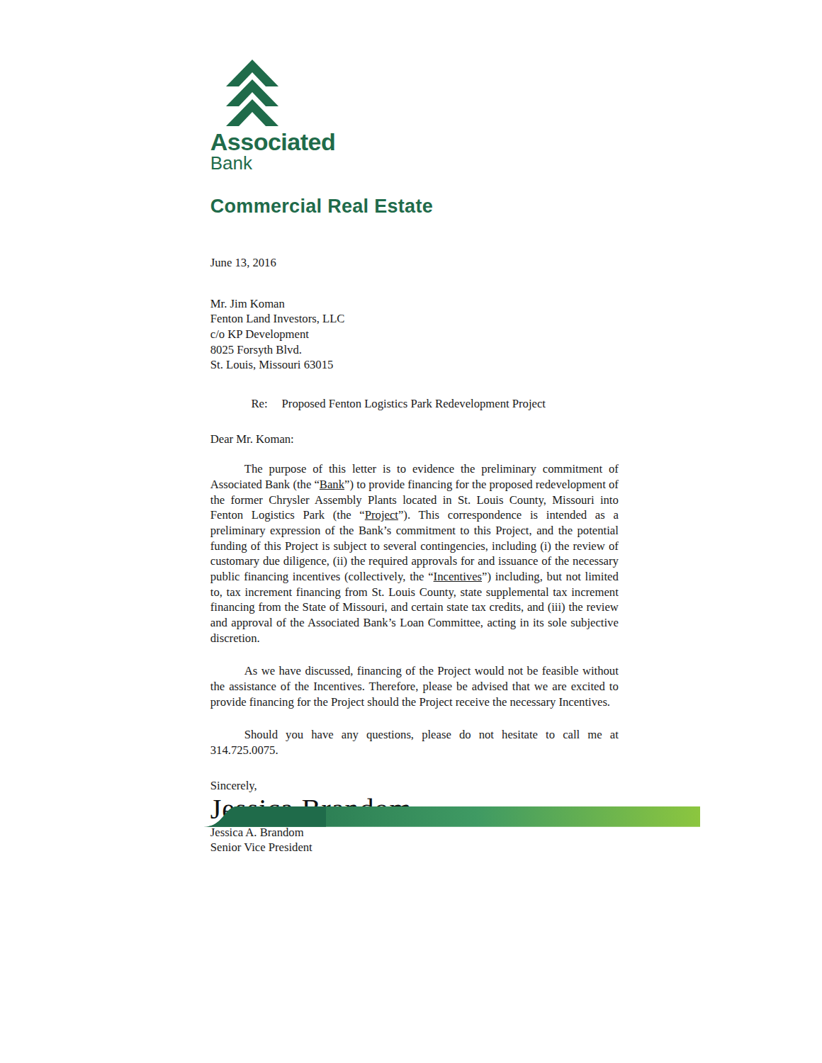Associated Bank
Commercial Real Estate
June 13, 2016
Mr. Jim Koman
Fenton Land Investors, LLC
c/o KP Development
8025 Forsyth Blvd.
St. Louis, Missouri 63015
Re: Proposed Fenton Logistics Park Redevelopment Project
Dear Mr. Koman:
The purpose of this letter is to evidence the preliminary commitment of Associated Bank (the “Bank”) to provide financing for the proposed redevelopment of the former Chrysler Assembly Plants located in St. Louis County, Missouri into Fenton Logistics Park (the “Project”). This correspondence is intended as a preliminary expression of the Bank’s commitment to this Project, and the potential funding of this Project is subject to several contingencies, including (i) the review of customary due diligence, (ii) the required approvals for and issuance of the necessary public financing incentives (collectively, the “Incentives”) including, but not limited to, tax increment financing from St. Louis County, state supplemental tax increment financing from the State of Missouri, and certain state tax credits, and (iii) the review and approval of the Associated Bank’s Loan Committee, acting in its sole subjective discretion.
As we have discussed, financing of the Project would not be feasible without the assistance of the Incentives. Therefore, please be advised that we are excited to provide financing for the Project should the Project receive the necessary Incentives.
Should you have any questions, please do not hesitate to call me at 314.725.0075.
Sincerely,
Jessica Brandom
Jessica A. Brandom
Senior Vice President